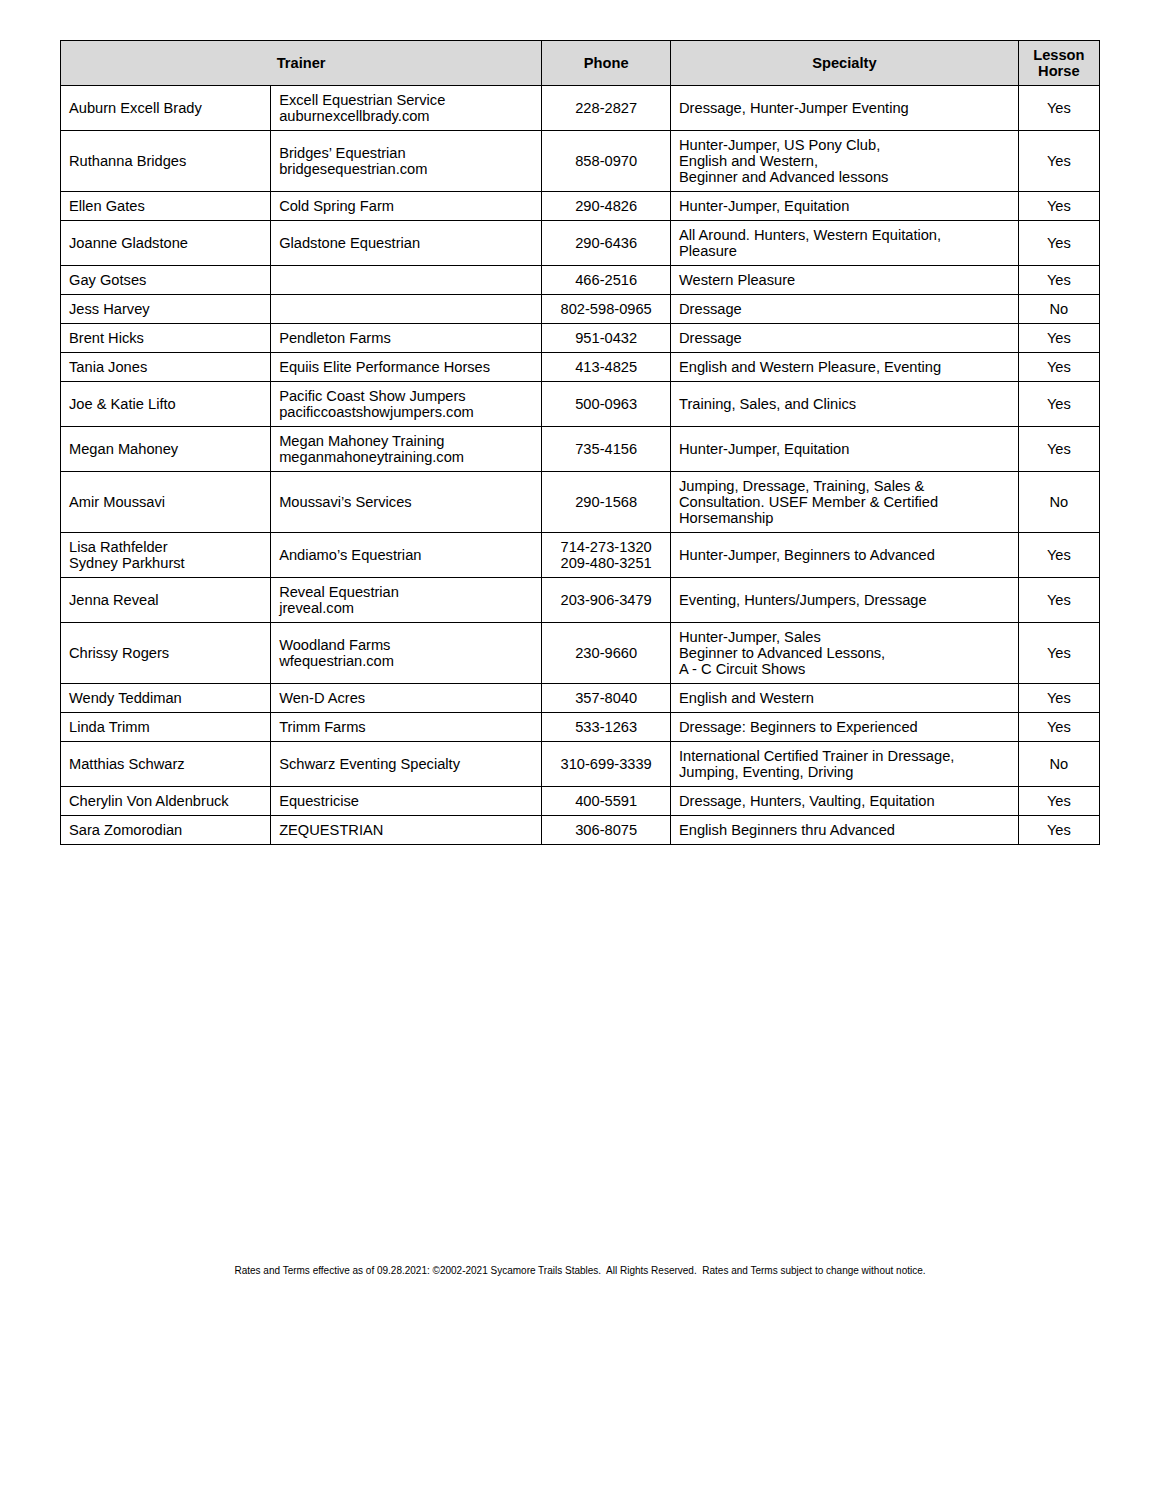| Trainer | Phone | Specialty | Lesson Horse |
| --- | --- | --- | --- |
| Auburn Excell Brady | Excell Equestrian Service auburnexcellbrady.com | 228-2827 | Dressage, Hunter-Jumper Eventing | Yes |
| Ruthanna Bridges | Bridges’ Equestrian bridgesequestrian.com | 858-0970 | Hunter-Jumper, US Pony Club, English and Western, Beginner and Advanced lessons | Yes |
| Ellen Gates | Cold Spring Farm | 290-4826 | Hunter-Jumper, Equitation | Yes |
| Joanne Gladstone | Gladstone Equestrian | 290-6436 | All Around. Hunters, Western Equitation, Pleasure | Yes |
| Gay Gotses | | 466-2516 | Western Pleasure | Yes |
| Jess Harvey | | 802-598-0965 | Dressage | No |
| Brent Hicks | Pendleton Farms | 951-0432 | Dressage | Yes |
| Tania Jones | Equiis Elite Performance Horses | 413-4825 | English and Western Pleasure, Eventing | Yes |
| Joe & Katie Lifto | Pacific Coast Show Jumpers pacificcoastshowjumpers.com | 500-0963 | Training, Sales, and Clinics | Yes |
| Megan Mahoney | Megan Mahoney Training meganmahoneytraining.com | 735-4156 | Hunter-Jumper, Equitation | Yes |
| Amir Moussavi | Moussavi’s Services | 290-1568 | Jumping, Dressage, Training, Sales & Consultation. USEF Member & Certified Horsemanship | No |
| Lisa Rathfelder Sydney Parkhurst | Andiamo’s Equestrian | 714-273-1320 209-480-3251 | Hunter-Jumper, Beginners to Advanced | Yes |
| Jenna Reveal | Reveal Equestrian jreveal.com | 203-906-3479 | Eventing, Hunters/Jumpers, Dressage | Yes |
| Chrissy Rogers | Woodland Farms wfequestrian.com | 230-9660 | Hunter-Jumper, Sales Beginner to Advanced Lessons, A - C Circuit Shows | Yes |
| Wendy Teddiman | Wen-D Acres | 357-8040 | English and Western | Yes |
| Linda Trimm | Trimm Farms | 533-1263 | Dressage: Beginners to Experienced | Yes |
| Matthias Schwarz | Schwarz Eventing Specialty | 310-699-3339 | International Certified Trainer in Dressage, Jumping, Eventing, Driving | No |
| Cherylin Von Aldenbruck | Equestricise | 400-5591 | Dressage, Hunters, Vaulting, Equitation | Yes |
| Sara Zomorodian | ZEQUESTRIAN | 306-8075 | English Beginners thru Advanced | Yes |
Rates and Terms effective as of 09.28.2021: ©2002-2021 Sycamore Trails Stables. All Rights Reserved. Rates and Terms subject to change without notice.